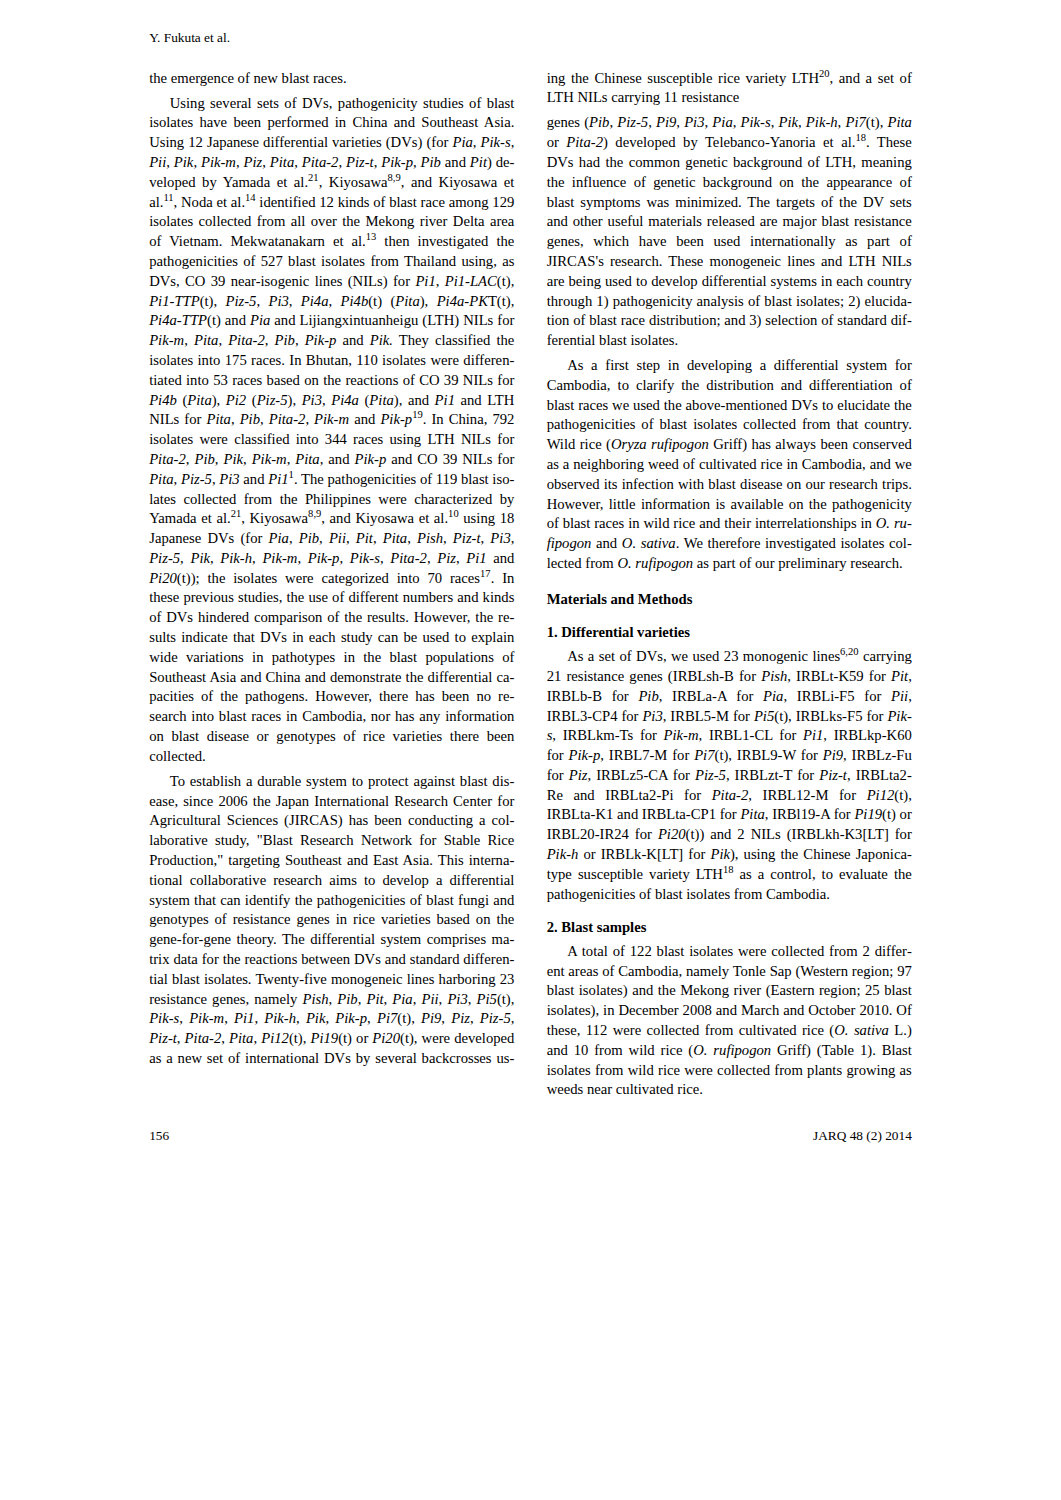Y. Fukuta et al.
the emergence of new blast races.
Using several sets of DVs, pathogenicity studies of blast isolates have been performed in China and Southeast Asia. Using 12 Japanese differential varieties (DVs) (for Pia, Pik-s, Pii, Pik, Pik-m, Piz, Pita, Pita-2, Piz-t, Pik-p, Pib and Pit) developed by Yamada et al.21, Kiyosawa8,9, and Kiyosawa et al.11, Noda et al.14 identified 12 kinds of blast race among 129 isolates collected from all over the Mekong river Delta area of Vietnam. Mekwatanakarn et al.13 then investigated the pathogenicities of 527 blast isolates from Thailand using, as DVs, CO 39 near-isogenic lines (NILs) for Pi1, Pi1-LAC(t), Pi1-TTP(t), Piz-5, Pi3, Pi4a, Pi4b(t) (Pita), Pi4a-PKT(t), Pi4a-TTP(t) and Pia and Lijiangxintuanheigu (LTH) NILs for Pik-m, Pita, Pita-2, Pib, Pik-p and Pik. They classified the isolates into 175 races. In Bhutan, 110 isolates were differentiated into 53 races based on the reactions of CO 39 NILs for Pi4b (Pita), Pi2 (Piz-5), Pi3, Pi4a (Pita), and Pi1 and LTH NILs for Pita, Pib, Pita-2, Pik-m and Pik-p19. In China, 792 isolates were classified into 344 races using LTH NILs for Pita-2, Pib, Pik, Pik-m, Pita, and Pik-p and CO 39 NILs for Pita, Piz-5, Pi3 and Pi11. The pathogenicities of 119 blast isolates collected from the Philippines were characterized by Yamada et al.21, Kiyosawa8,9, and Kiyosawa et al.10 using 18 Japanese DVs (for Pia, Pib, Pii, Pit, Pita, Pish, Piz-t, Pi3, Piz-5, Pik, Pik-h, Pik-m, Pik-p, Pik-s, Pita-2, Piz, Pi1 and Pi20(t)); the isolates were categorized into 70 races17. In these previous studies, the use of different numbers and kinds of DVs hindered comparison of the results. However, the results indicate that DVs in each study can be used to explain wide variations in pathotypes in the blast populations of Southeast Asia and China and demonstrate the differential capacities of the pathogens. However, there has been no research into blast races in Cambodia, nor has any information on blast disease or genotypes of rice varieties there been collected.
To establish a durable system to protect against blast disease, since 2006 the Japan International Research Center for Agricultural Sciences (JIRCAS) has been conducting a collaborative study, "Blast Research Network for Stable Rice Production," targeting Southeast and East Asia. This international collaborative research aims to develop a differential system that can identify the pathogenicities of blast fungi and genotypes of resistance genes in rice varieties based on the gene-for-gene theory. The differential system comprises matrix data for the reactions between DVs and standard differential blast isolates. Twenty-five monogeneic lines harboring 23 resistance genes, namely Pish, Pib, Pit, Pia, Pii, Pi3, Pi5(t), Pik-s, Pik-m, Pi1, Pik-h, Pik, Pik-p, Pi7(t), Pi9, Piz, Piz-5, Piz-t, Pita-2, Pita, Pi12(t), Pi19(t) or Pi20(t), were developed as a new set of international DVs by several backcrosses using the Chinese susceptible rice variety LTH20, and a set of LTH NILs carrying 11 resistance
genes (Pib, Piz-5, Pi9, Pi3, Pia, Pik-s, Pik, Pik-h, Pi7(t), Pita or Pita-2) developed by Telebanco-Yanoria et al.18. These DVs had the common genetic background of LTH, meaning the influence of genetic background on the appearance of blast symptoms was minimized. The targets of the DV sets and other useful materials released are major blast resistance genes, which have been used internationally as part of JIRCAS's research. These monogeneic lines and LTH NILs are being used to develop differential systems in each country through 1) pathogenicity analysis of blast isolates; 2) elucidation of blast race distribution; and 3) selection of standard differential blast isolates.
As a first step in developing a differential system for Cambodia, to clarify the distribution and differentiation of blast races we used the above-mentioned DVs to elucidate the pathogenicities of blast isolates collected from that country. Wild rice (Oryza rufipogon Griff) has always been conserved as a neighboring weed of cultivated rice in Cambodia, and we observed its infection with blast disease on our research trips. However, little information is available on the pathogenicity of blast races in wild rice and their interrelationships in O. rufipogon and O. sativa. We therefore investigated isolates collected from O. rufipogon as part of our preliminary research.
Materials and Methods
1. Differential varieties
As a set of DVs, we used 23 monogenic lines6,20 carrying 21 resistance genes (IRBLsh-B for Pish, IRBLt-K59 for Pit, IRBLb-B for Pib, IRBLa-A for Pia, IRBLi-F5 for Pii, IRBL3-CP4 for Pi3, IRBL5-M for Pi5(t), IRBLks-F5 for Pik-s, IRBLkm-Ts for Pik-m, IRBL1-CL for Pi1, IRBLkp-K60 for Pik-p, IRBL7-M for Pi7(t), IRBL9-W for Pi9, IRBLz-Fu for Piz, IRBLz5-CA for Piz-5, IRBLzt-T for Piz-t, IRBLta2-Re and IRBLta2-Pi for Pita-2, IRBL12-M for Pi12(t), IRBLta-K1 and IRBLta-CP1 for Pita, IRBl19-A for Pi19(t) or IRBL20-IR24 for Pi20(t)) and 2 NILs (IRBLkh-K3[LT] for Pik-h or IRBLk-K[LT] for Pik), using the Chinese Japonica-type susceptible variety LTH18 as a control, to evaluate the pathogenicities of blast isolates from Cambodia.
2. Blast samples
A total of 122 blast isolates were collected from 2 different areas of Cambodia, namely Tonle Sap (Western region; 97 blast isolates) and the Mekong river (Eastern region; 25 blast isolates), in December 2008 and March and October 2010. Of these, 112 were collected from cultivated rice (O. sativa L.) and 10 from wild rice (O. rufipogon Griff) (Table 1). Blast isolates from wild rice were collected from plants growing as weeds near cultivated rice.
156 JARQ 48 (2) 2014